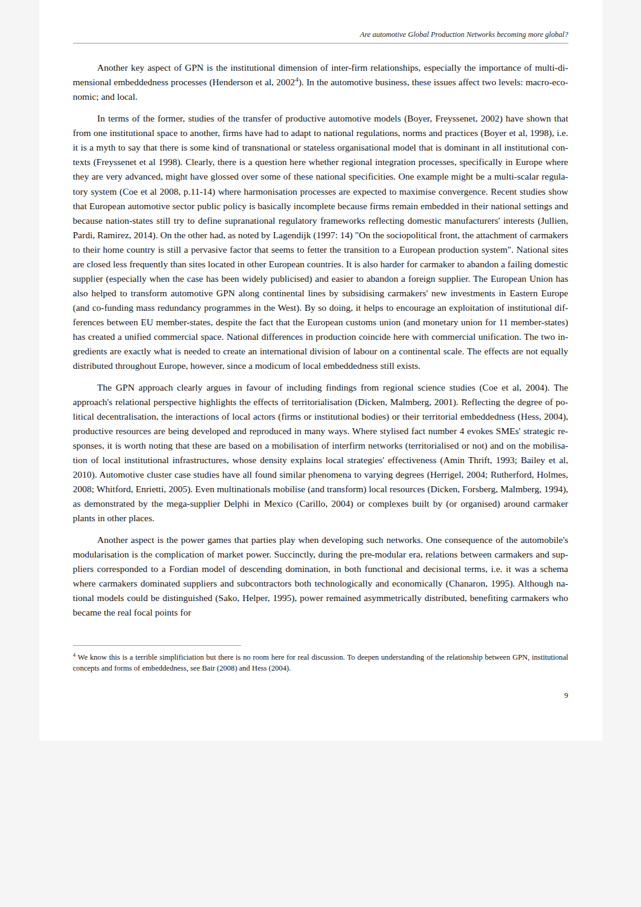Are automotive Global Production Networks becoming more global?
Another key aspect of GPN is the institutional dimension of inter-firm relationships, especially the importance of multi-dimensional embeddedness processes (Henderson et al, 20024). In the automotive business, these issues affect two levels: macro-economic; and local.
In terms of the former, studies of the transfer of productive automotive models (Boyer, Freyssenet, 2002) have shown that from one institutional space to another, firms have had to adapt to national regulations, norms and practices (Boyer et al, 1998), i.e. it is a myth to say that there is some kind of transnational or stateless organisational model that is dominant in all institutional contexts (Freyssenet et al 1998). Clearly, there is a question here whether regional integration processes, specifically in Europe where they are very advanced, might have glossed over some of these national specificities. One example might be a multi-scalar regulatory system (Coe et al 2008, p.11-14) where harmonisation processes are expected to maximise convergence. Recent studies show that European automotive sector public policy is basically incomplete because firms remain embedded in their national settings and because nation-states still try to define supranational regulatory frameworks reflecting domestic manufacturers' interests (Jullien, Pardi, Ramirez, 2014). On the other had, as noted by Lagendijk (1997: 14) "On the sociopolitical front, the attachment of carmakers to their home country is still a pervasive factor that seems to fetter the transition to a European production system". National sites are closed less frequently than sites located in other European countries. It is also harder for carmaker to abandon a failing domestic supplier (especially when the case has been widely publicised) and easier to abandon a foreign supplier. The European Union has also helped to transform automotive GPN along continental lines by subsidising carmakers' new investments in Eastern Europe (and co-funding mass redundancy programmes in the West). By so doing, it helps to encourage an exploitation of institutional differences between EU member-states, despite the fact that the European customs union (and monetary union for 11 member-states) has created a unified commercial space. National differences in production coincide here with commercial unification. The two ingredients are exactly what is needed to create an international division of labour on a continental scale. The effects are not equally distributed throughout Europe, however, since a modicum of local embeddedness still exists.
The GPN approach clearly argues in favour of including findings from regional science studies (Coe et al, 2004). The approach's relational perspective highlights the effects of territorialisation (Dicken, Malmberg, 2001). Reflecting the degree of political decentralisation, the interactions of local actors (firms or institutional bodies) or their territorial embeddedness (Hess, 2004), productive resources are being developed and reproduced in many ways. Where stylised fact number 4 evokes SMEs' strategic responses, it is worth noting that these are based on a mobilisation of interfirm networks (territorialised or not) and on the mobilisation of local institutional infrastructures, whose density explains local strategies' effectiveness (Amin Thrift, 1993; Bailey et al, 2010). Automotive cluster case studies have all found similar phenomena to varying degrees (Herrigel, 2004; Rutherford, Holmes, 2008; Whitford, Enrietti, 2005). Even multinationals mobilise (and transform) local resources (Dicken, Forsberg, Malmberg, 1994), as demonstrated by the mega-supplier Delphi in Mexico (Carillo, 2004) or complexes built by (or organised) around carmaker plants in other places.
Another aspect is the power games that parties play when developing such networks. One consequence of the automobile's modularisation is the complication of market power. Succinctly, during the pre-modular era, relations between carmakers and suppliers corresponded to a Fordian model of descending domination, in both functional and decisional terms, i.e. it was a schema where carmakers dominated suppliers and subcontractors both technologically and economically (Chanaron, 1995). Although national models could be distinguished (Sako, Helper, 1995), power remained asymmetrically distributed, benefiting carmakers who became the real focal points for
4 We know this is a terrible simplificiation but there is no room here for real discussion. To deepen understanding of the relationship between GPN, institutional concepts and forms of embeddedness, see Bair (2008) and Hess (2004).
9